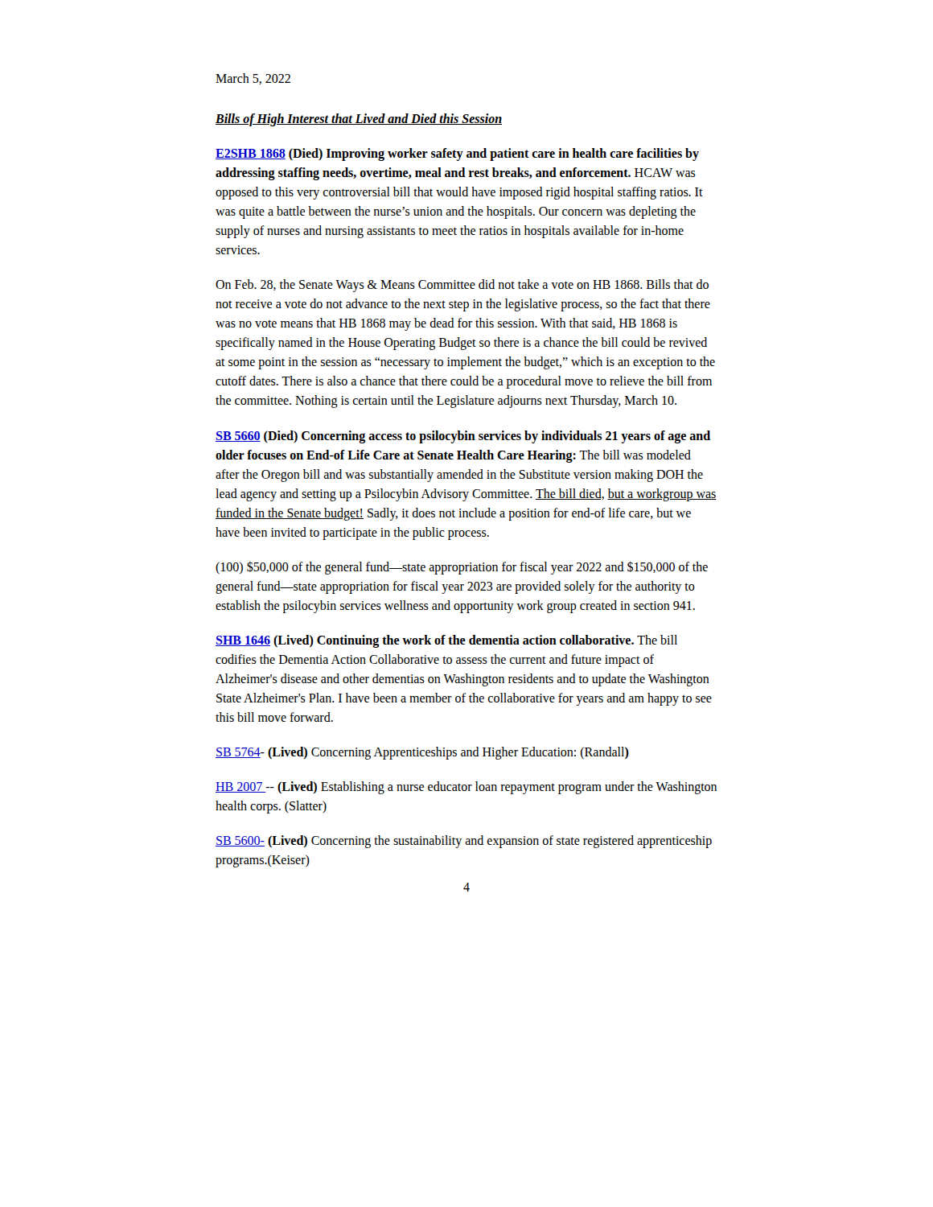March 5, 2022
Bills of High Interest that Lived and Died this Session
E2SHB 1868 (Died) Improving worker safety and patient care in health care facilities by addressing staffing needs, overtime, meal and rest breaks, and enforcement. HCAW was opposed to this very controversial bill that would have imposed rigid hospital staffing ratios. It was quite a battle between the nurse’s union and the hospitals. Our concern was depleting the supply of nurses and nursing assistants to meet the ratios in hospitals available for in-home services.
On Feb. 28, the Senate Ways & Means Committee did not take a vote on HB 1868. Bills that do not receive a vote do not advance to the next step in the legislative process, so the fact that there was no vote means that HB 1868 may be dead for this session. With that said, HB 1868 is specifically named in the House Operating Budget so there is a chance the bill could be revived at some point in the session as “necessary to implement the budget,” which is an exception to the cutoff dates. There is also a chance that there could be a procedural move to relieve the bill from the committee. Nothing is certain until the Legislature adjourns next Thursday, March 10.
SB 5660 (Died) Concerning access to psilocybin services by individuals 21 years of age and older focuses on End-of Life Care at Senate Health Care Hearing: The bill was modeled after the Oregon bill and was substantially amended in the Substitute version making DOH the lead agency and setting up a Psilocybin Advisory Committee. The bill died, but a workgroup was funded in the Senate budget! Sadly, it does not include a position for end-of life care, but we have been invited to participate in the public process.
(100) $50,000 of the general fund—state appropriation for fiscal year 2022 and $150,000 of the general fund—state appropriation for fiscal year 2023 are provided solely for the authority to establish the psilocybin services wellness and opportunity work group created in section 941.
SHB 1646 (Lived) Continuing the work of the dementia action collaborative. The bill codifies the Dementia Action Collaborative to assess the current and future impact of Alzheimer's disease and other dementias on Washington residents and to update the Washington State Alzheimer's Plan. I have been a member of the collaborative for years and am happy to see this bill move forward.
SB 5764- (Lived) Concerning Apprenticeships and Higher Education: (Randall)
HB 2007 -- (Lived) Establishing a nurse educator loan repayment program under the Washington health corps. (Slatter)
SB 5600- (Lived) Concerning the sustainability and expansion of state registered apprenticeship programs.(Keiser)
4